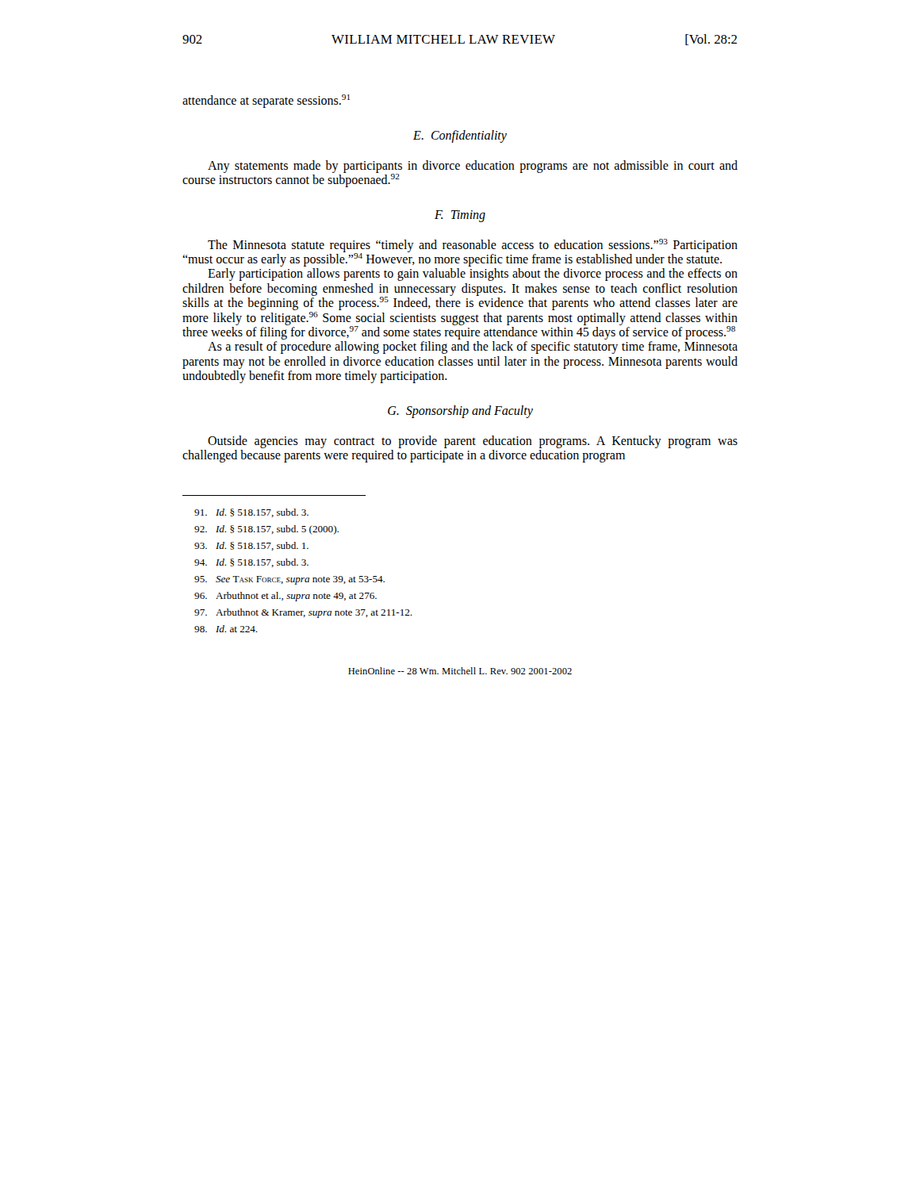902 WILLIAM MITCHELL LAW REVIEW [Vol. 28:2
attendance at separate sessions.91
E. Confidentiality
Any statements made by participants in divorce education programs are not admissible in court and course instructors cannot be subpoenaed.92
F. Timing
The Minnesota statute requires “timely and reasonable access to education sessions.”93 Participation “must occur as early as possible.”94 However, no more specific time frame is established under the statute.
Early participation allows parents to gain valuable insights about the divorce process and the effects on children before becoming enmeshed in unnecessary disputes. It makes sense to teach conflict resolution skills at the beginning of the process.95 Indeed, there is evidence that parents who attend classes later are more likely to relitigate.96 Some social scientists suggest that parents most optimally attend classes within three weeks of filing for divorce,97 and some states require attendance within 45 days of service of process.98
As a result of procedure allowing pocket filing and the lack of specific statutory time frame, Minnesota parents may not be enrolled in divorce education classes until later in the process. Minnesota parents would undoubtedly benefit from more timely participation.
G. Sponsorship and Faculty
Outside agencies may contract to provide parent education programs. A Kentucky program was challenged because parents were required to participate in a divorce education program
91. Id. § 518.157, subd. 3.
92. Id. § 518.157, subd. 5 (2000).
93. Id. § 518.157, subd. 1.
94. Id. § 518.157, subd. 3.
95. See Task Force, supra note 39, at 53-54.
96. Arbuthnot et al., supra note 49, at 276.
97. Arbuthnot & Kramer, supra note 37, at 211-12.
98. Id. at 224.
HeinOnline -- 28 Wm. Mitchell L. Rev. 902 2001-2002